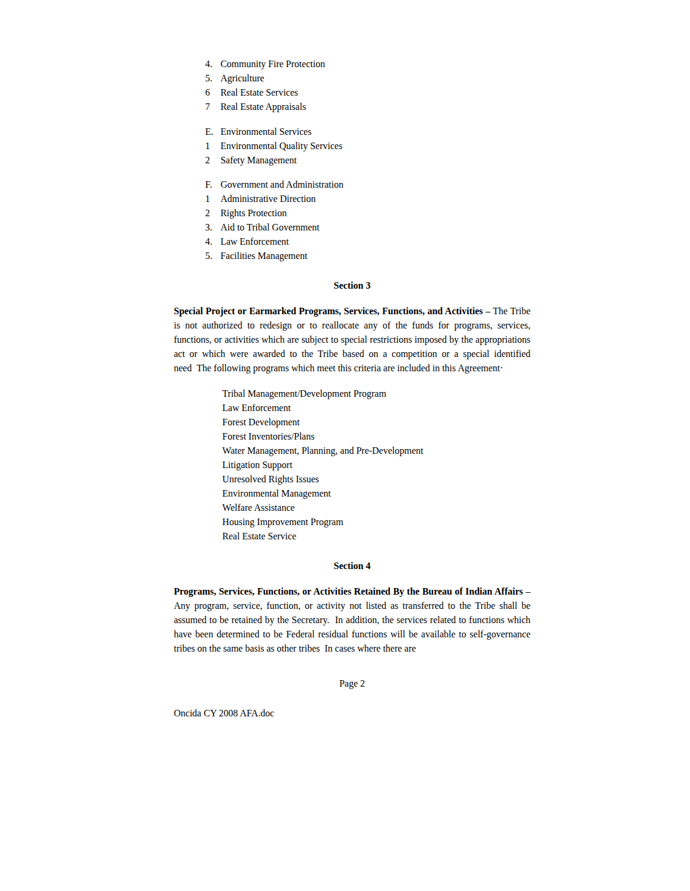4. Community Fire Protection
5. Agriculture
6 Real Estate Services
7 Real Estate Appraisals
E. Environmental Services
1 Environmental Quality Services
2 Safety Management
F. Government and Administration
1 Administrative Direction
2 Rights Protection
3. Aid to Tribal Government
4. Law Enforcement
5. Facilities Management
Section 3
Special Project or Earmarked Programs, Services, Functions, and Activities – The Tribe is not authorized to redesign or to reallocate any of the funds for programs, services, functions, or activities which are subject to special restrictions imposed by the appropriations act or which were awarded to the Tribe based on a competition or a special identified need The following programs which meet this criteria are included in this Agreement·
Tribal Management/Development Program
Law Enforcement
Forest Development
Forest Inventories/Plans
Water Management, Planning, and Pre-Development
Litigation Support
Unresolved Rights Issues
Environmental Management
Welfare Assistance
Housing Improvement Program
Real Estate Service
Section 4
Programs, Services, Functions, or Activities Retained By the Bureau of Indian Affairs – Any program, service, function, or activity not listed as transferred to the Tribe shall be assumed to be retained by the Secretary. In addition, the services related to functions which have been determined to be Federal residual functions will be available to self-governance tribes on the same basis as other tribes In cases where there are
Page 2
Oncida CY 2008 AFA.doc